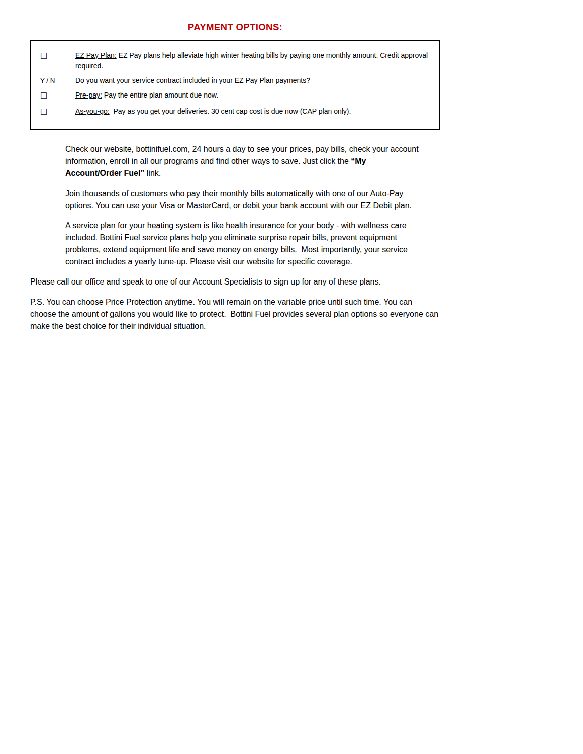PAYMENT OPTIONS:
| ☐ | EZ Pay Plan: EZ Pay plans help alleviate high winter heating bills by paying one monthly amount. Credit approval required. |
| Y / N | Do you want your service contract included in your EZ Pay Plan payments? |
| ☐ | Pre-pay: Pay the entire plan amount due now. |
| ☐ | As-you-go: Pay as you get your deliveries. 30 cent cap cost is due now (CAP plan only). |
Check our website, bottinifuel.com, 24 hours a day to see your prices, pay bills, check your account information, enroll in all our programs and find other ways to save. Just click the “My Account/Order Fuel” link.
Join thousands of customers who pay their monthly bills automatically with one of our Auto-Pay options. You can use your Visa or MasterCard, or debit your bank account with our EZ Debit plan.
A service plan for your heating system is like health insurance for your body - with wellness care included. Bottini Fuel service plans help you eliminate surprise repair bills, prevent equipment problems, extend equipment life and save money on energy bills. Most importantly, your service contract includes a yearly tune-up. Please visit our website for specific coverage.
Please call our office and speak to one of our Account Specialists to sign up for any of these plans.
P.S. You can choose Price Protection anytime. You will remain on the variable price until such time. You can choose the amount of gallons you would like to protect. Bottini Fuel provides several plan options so everyone can make the best choice for their individual situation.